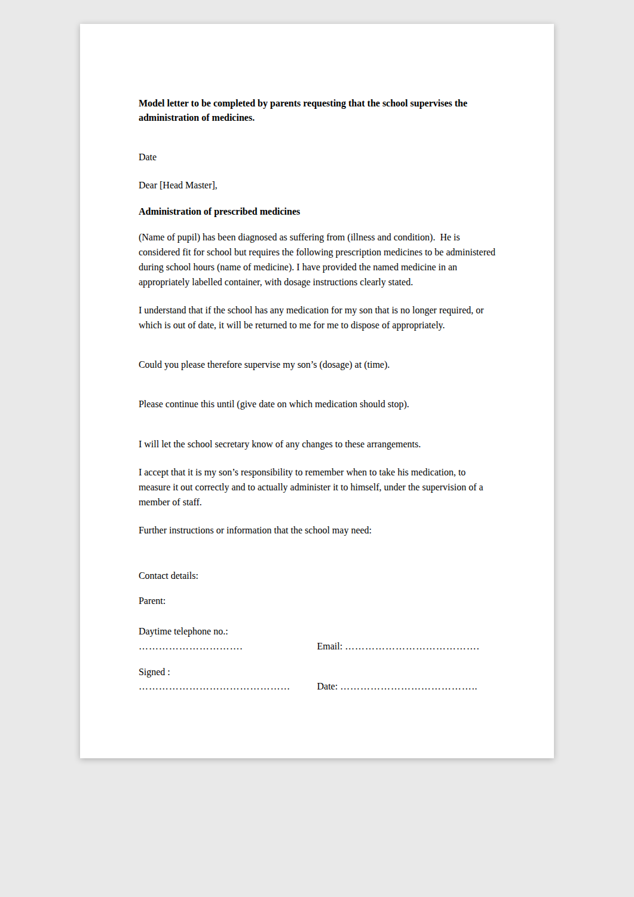Model letter to be completed by parents requesting that the school supervises the administration of medicines.
Date
Dear [Head Master],
Administration of prescribed medicines
(Name of pupil) has been diagnosed as suffering from (illness and condition). He is considered fit for school but requires the following prescription medicines to be administered during school hours (name of medicine). I have provided the named medicine in an appropriately labelled container, with dosage instructions clearly stated.
I understand that if the school has any medication for my son that is no longer required, or which is out of date, it will be returned to me for me to dispose of appropriately.
Could you please therefore supervise my son’s (dosage) at (time).
Please continue this until (give date on which medication should stop).
I will let the school secretary know of any changes to these arrangements.
I accept that it is my son’s responsibility to remember when to take his medication, to measure it out correctly and to actually administer it to himself, under the supervision of a member of staff.
Further instructions or information that the school may need:
Contact details:
Parent:
| Daytime telephone no.: …………………………. | Email: …………………………………. |
| Signed : ……………………………………… | Date: ………………………………….. |